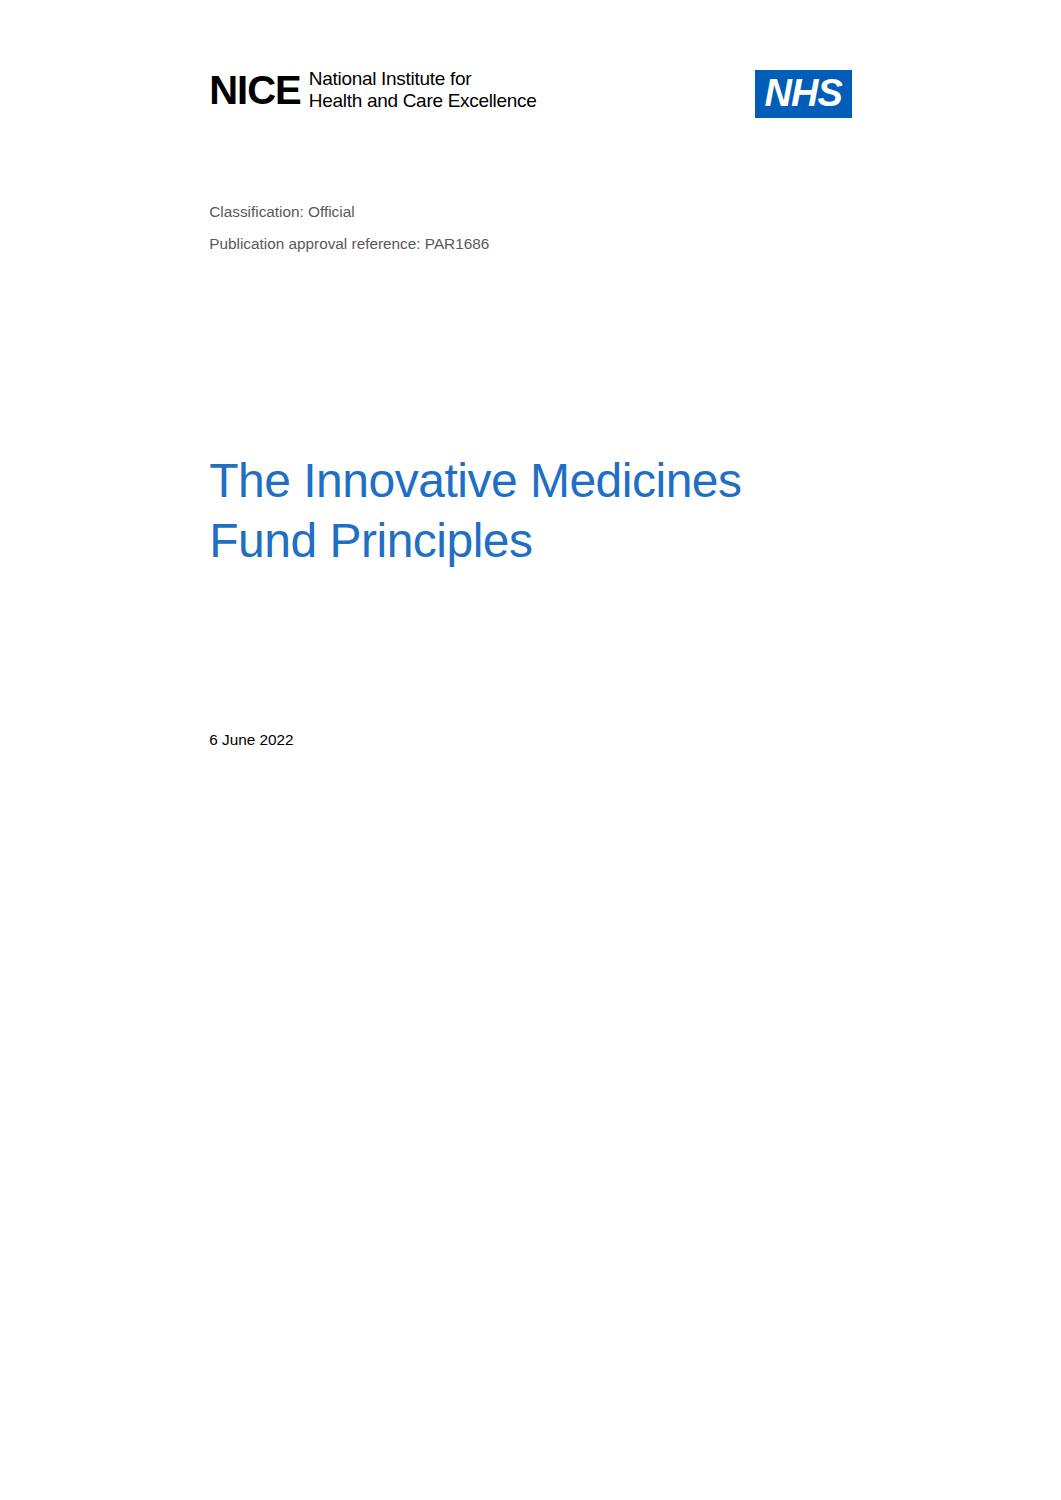NICE
National Institute for
Health and Care Excellence
NHS
Classification: Official
Publication approval reference: PAR1686
The Innovative Medicines Fund Principles
6 June 2022